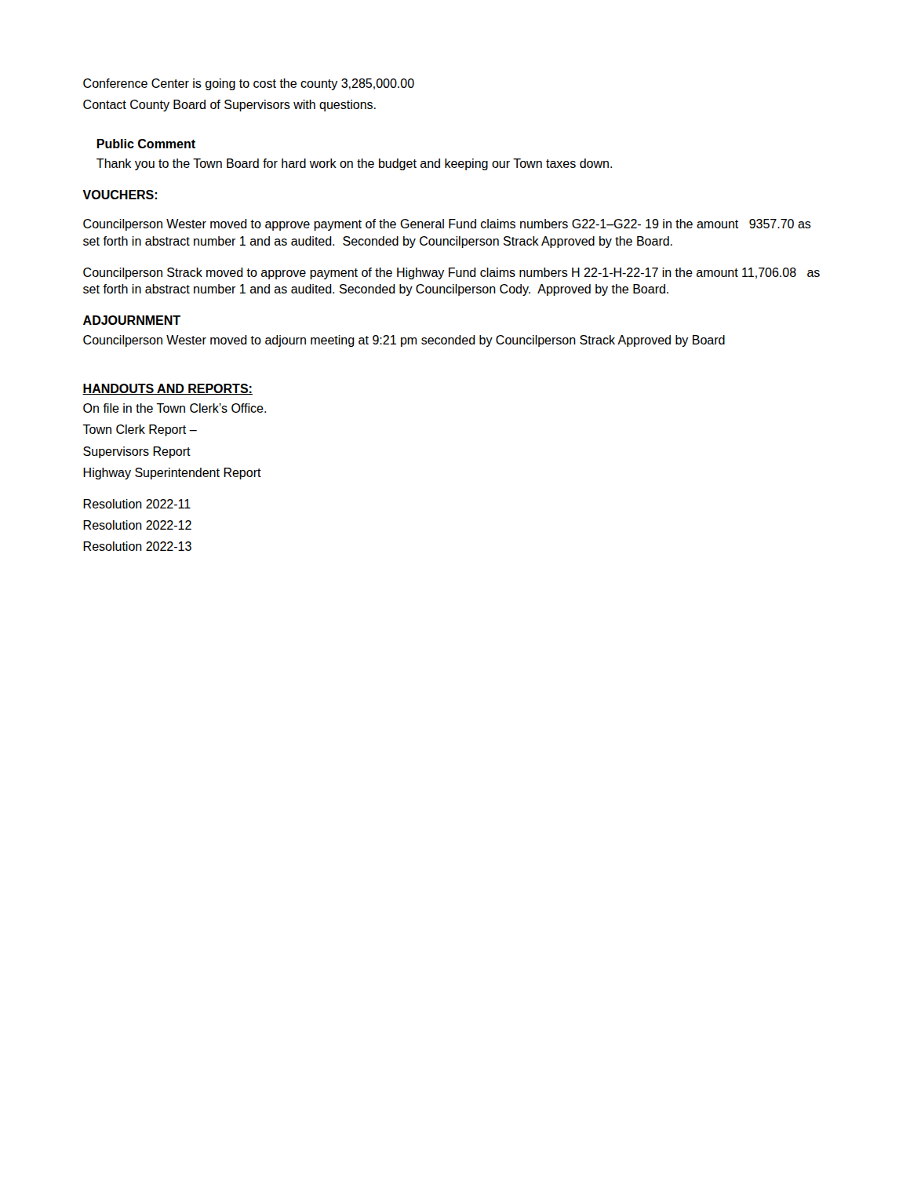Conference Center is going to cost the county 3,285,000.00
Contact County Board of Supervisors with questions.
Public Comment
Thank you to the Town Board for hard work on the budget and keeping our Town taxes down.
VOUCHERS:
Councilperson Wester moved to approve payment of the General Fund claims numbers G22-1–G22- 19 in the amount 9357.70 as set forth in abstract number 1 and as audited. Seconded by Councilperson Strack Approved by the Board.
Councilperson Strack moved to approve payment of the Highway Fund claims numbers H 22-1-H-22-17 in the amount 11,706.08 as set forth in abstract number 1 and as audited. Seconded by Councilperson Cody. Approved by the Board.
ADJOURNMENT
Councilperson Wester moved to adjourn meeting at 9:21 pm seconded by Councilperson Strack Approved by Board
HANDOUTS AND REPORTS:
On file in the Town Clerk’s Office.
Town Clerk Report –
Supervisors Report
Highway Superintendent Report
Resolution 2022-11
Resolution 2022-12
Resolution 2022-13